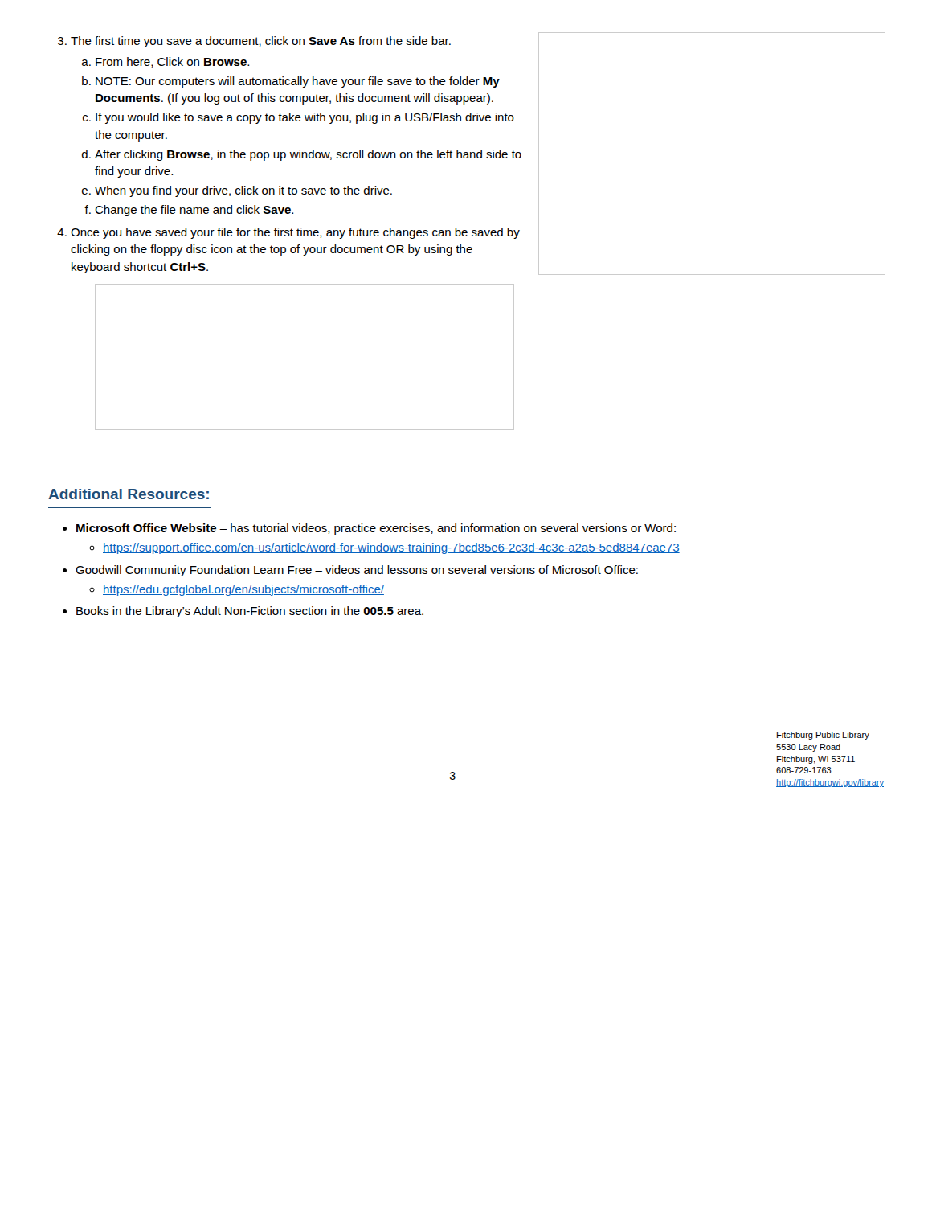The first time you save a document, click on Save As from the side bar.
From here, Click on Browse.
NOTE: Our computers will automatically have your file save to the folder My Documents. (If you log out of this computer, this document will disappear).
If you would like to save a copy to take with you, plug in a USB/Flash drive into the computer.
After clicking Browse, in the pop up window, scroll down on the left hand side to find your drive.
When you find your drive, click on it to save to the drive.
Change the file name and click Save.
Once you have saved your file for the first time, any future changes can be saved by clicking on the floppy disc icon at the top of your document OR by using the keyboard shortcut Ctrl+S.
Additional Resources:
Microsoft Office Website – has tutorial videos, practice exercises, and information on several versions or Word:
https://support.office.com/en-us/article/word-for-windows-training-7bcd85e6-2c3d-4c3c-a2a5-5ed8847eae73
Goodwill Community Foundation Learn Free – videos and lessons on several versions of Microsoft Office:
https://edu.gcfglobal.org/en/subjects/microsoft-office/
Books in the Library’s Adult Non-Fiction section in the 005.5 area.
3
Fitchburg Public Library
5530 Lacy Road
Fitchburg, WI 53711
608-729-1763
http://fitchburgwi.gov/library